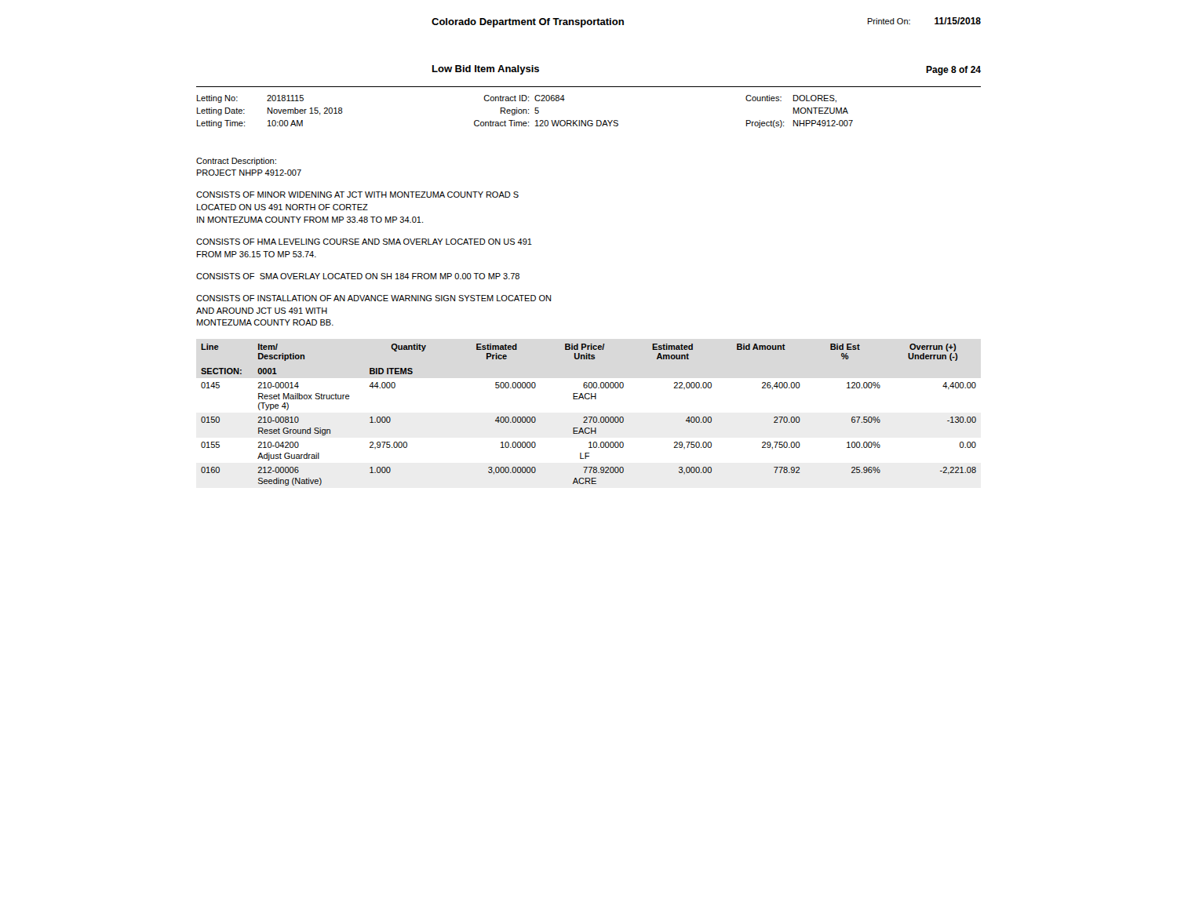Colorado Department Of Transportation
Printed On: 11/15/2018
Low Bid Item Analysis
Page 8 of 24
Letting No: 20181115
Letting Date: November 15, 2018
Letting Time: 10:00 AM
Contract ID: C20684
Region: 5
Contract Time: 120 WORKING DAYS
Counties: DOLORES,
MONTEZUMA
Project(s): NHPP4912-007
Contract Description:
PROJECT NHPP 4912-007
CONSISTS OF MINOR WIDENING AT JCT WITH MONTEZUMA COUNTY ROAD S
LOCATED ON US 491 NORTH OF CORTEZ
IN MONTEZUMA COUNTY FROM MP 33.48 TO MP 34.01.
CONSISTS OF HMA LEVELING COURSE AND SMA OVERLAY LOCATED ON US 491
FROM MP 36.15 TO MP 53.74.
CONSISTS OF SMA OVERLAY LOCATED ON SH 184 FROM MP 0.00 TO MP 3.78
CONSISTS OF INSTALLATION OF AN ADVANCE WARNING SIGN SYSTEM LOCATED ON
AND AROUND JCT US 491 WITH
MONTEZUMA COUNTY ROAD BB.
| Line | Item/ Description | Quantity | Estimated Price | Bid Price/ Units | Estimated Amount | Bid Amount | Bid Est % | Overrun (+) Underrun (-) |
| --- | --- | --- | --- | --- | --- | --- | --- | --- |
| SECTION: | 0001 | BID ITEMS | | | | | | |
| 0145 | 210-00014 Reset Mailbox Structure (Type 4) | 44.000 | 500.00000 | 600.00000 EACH | 22,000.00 | 26,400.00 | 120.00% | 4,400.00 |
| 0150 | 210-00810 Reset Ground Sign | 1.000 | 400.00000 | 270.00000 EACH | 400.00 | 270.00 | 67.50% | -130.00 |
| 0155 | 210-04200 Adjust Guardrail | 2,975.000 | 10.00000 | 10.00000 LF | 29,750.00 | 29,750.00 | 100.00% | 0.00 |
| 0160 | 212-00006 Seeding (Native) | 1.000 | 3,000.00000 | 778.92000 ACRE | 3,000.00 | 778.92 | 25.96% | -2,221.08 |